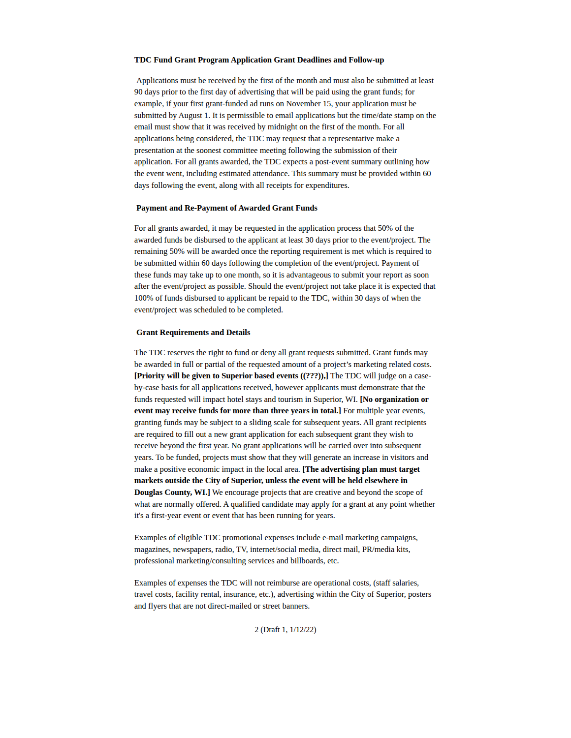TDC Fund Grant Program Application Grant Deadlines and Follow-up
Applications must be received by the first of the month and must also be submitted at least 90 days prior to the first day of advertising that will be paid using the grant funds; for example, if your first grant-funded ad runs on November 15, your application must be submitted by August 1. It is permissible to email applications but the time/date stamp on the email must show that it was received by midnight on the first of the month. For all applications being considered, the TDC may request that a representative make a presentation at the soonest committee meeting following the submission of their application. For all grants awarded, the TDC expects a post-event summary outlining how the event went, including estimated attendance. This summary must be provided within 60 days following the event, along with all receipts for expenditures.
Payment and Re-Payment of Awarded Grant Funds
For all grants awarded, it may be requested in the application process that 50% of the awarded funds be disbursed to the applicant at least 30 days prior to the event/project. The remaining 50% will be awarded once the reporting requirement is met which is required to be submitted within 60 days following the completion of the event/project. Payment of these funds may take up to one month, so it is advantageous to submit your report as soon after the event/project as possible. Should the event/project not take place it is expected that 100% of funds disbursed to applicant be repaid to the TDC, within 30 days of when the event/project was scheduled to be completed.
Grant Requirements and Details
The TDC reserves the right to fund or deny all grant requests submitted. Grant funds may be awarded in full or partial of the requested amount of a project’s marketing related costs. [Priority will be given to Superior based events ((???)),] The TDC will judge on a case-by-case basis for all applications received, however applicants must demonstrate that the funds requested will impact hotel stays and tourism in Superior, WI. [No organization or event may receive funds for more than three years in total.] For multiple year events, granting funds may be subject to a sliding scale for subsequent years. All grant recipients are required to fill out a new grant application for each subsequent grant they wish to receive beyond the first year. No grant applications will be carried over into subsequent years. To be funded, projects must show that they will generate an increase in visitors and make a positive economic impact in the local area. [The advertising plan must target markets outside the City of Superior, unless the event will be held elsewhere in Douglas County, WI.] We encourage projects that are creative and beyond the scope of what are normally offered. A qualified candidate may apply for a grant at any point whether it's a first-year event or event that has been running for years.
Examples of eligible TDC promotional expenses include e-mail marketing campaigns, magazines, newspapers, radio, TV, internet/social media, direct mail, PR/media kits, professional marketing/consulting services and billboards, etc.
Examples of expenses the TDC will not reimburse are operational costs, (staff salaries, travel costs, facility rental, insurance, etc.), advertising within the City of Superior, posters and flyers that are not direct-mailed or street banners.
2 (Draft 1, 1/12/22)